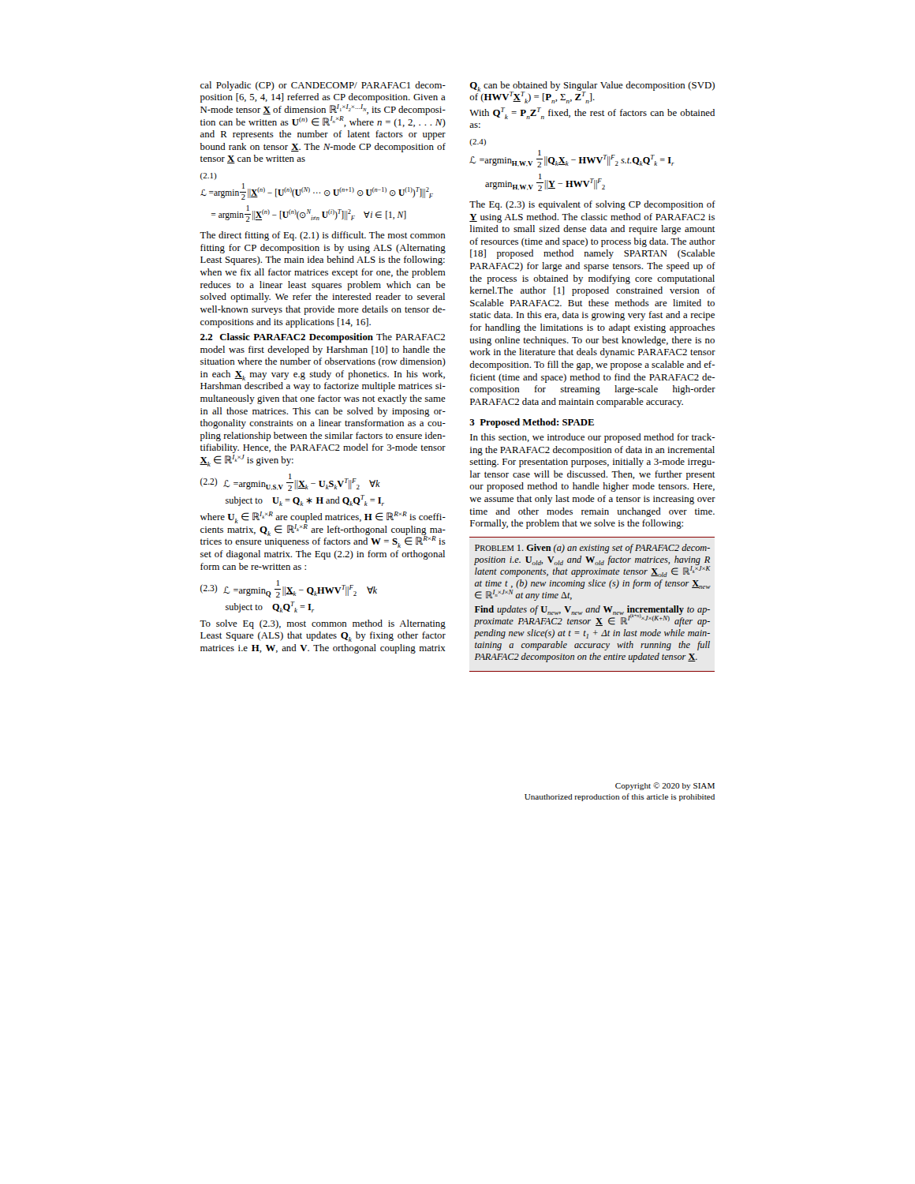cal Polyadic (CP) or CANDECOMP/ PARAFAC1 decomposition [6, 5, 4, 14] referred as CP decomposition. Given a N-mode tensor X of dimension ℝI1×I2×...IN, its CP decomposition can be written as U(n) ∈ ℝIn×R, where n = (1, 2, . . . N) and R represents the number of latent factors or upper bound rank on tensor X. The N-mode CP decomposition of tensor X can be written as
(2.1) ℒ =argmin12||X(n) − [U(n)(U(N) ··· ⊙ U(n+1) ⊙ U(n−1) ⊙ U(1))T]||2F = argmin12||X(n) − [U(n)(⊙Ni≠n U(i))T]||2F ∀i ∈ [1, N]
The direct fitting of Eq. (2.1) is difficult. The most common fitting for CP decomposition is by using ALS (Alternating Least Squares). The main idea behind ALS is the following: when we fix all factor matrices except for one, the problem reduces to a linear least squares problem which can be solved optimally. We refer the interested reader to several well-known surveys that provide more details on tensor decompositions and its applications [14, 16].
2.2 Classic PARAFAC2 Decomposition The PARAFAC2 model was first developed by Harshman [10] to handle the situation where the number of observations (row dimension) in each Xk may vary e.g study of phonetics. In his work, Harshman described a way to factorize multiple matrices simultaneously given that one factor was not exactly the same in all those matrices. This can be solved by imposing orthogonality constraints on a linear transformation as a coupling relationship between the similar factors to ensure identifiability. Hence, the PARAFAC2 model for 3-mode tensor Xk ∈ ℝIk×J is given by:
(2.2) ℒ =argminU,S,V 12||Xk − UkSkVT||F2 ∀k subject to Uk = Qk ∗ H and QkQTk = Ir
where Uk ∈ ℝIk×R are coupled matrices, H ∈ ℝR×R is coefficients matrix, Qk ∈ ℝIk×R are left-orthogonal coupling matrices to ensure uniqueness of factors and W = Sk ∈ ℝR×R is set of diagonal matrix. The Equ (2.2) in form of orthogonal form can be re-written as :
(2.3) ℒ =argminQ 12||Xk − QkHWVT||F2 ∀k subject to QkQTk = Ir
To solve Eq (2.3), most common method is Alternating Least Square (ALS) that updates Qk by fixing other factor matrices i.e H, W, and V. The orthogonal coupling matrix Qk can be obtained by Singular Value decomposition (SVD) of (HWVTXTk) = [Pn, Σn, ZTn].
With QTk = PnZTn fixed, the rest of factors can be obtained as:
(2.4) ℒ =argminH,W,V 12||QkXk − HWVT||F2 s.t. QkQTk = Ir argminH,W,V 12||Y − HWVT||F2
The Eq. (2.3) is equivalent of solving CP decomposition of Y using ALS method. The classic method of PARAFAC2 is limited to small sized dense data and require large amount of resources (time and space) to process big data. The author [18] proposed method namely SPARTAN (Scalable PARAFAC2) for large and sparse tensors. The speed up of the process is obtained by modifying core computational kernel.The author [1] proposed constrained version of Scalable PARAFAC2. But these methods are limited to static data. In this era, data is growing very fast and a recipe for handling the limitations is to adapt existing approaches using online techniques. To our best knowledge, there is no work in the literature that deals dynamic PARAFAC2 tensor decomposition. To fill the gap, we propose a scalable and efficient (time and space) method to find the PARAFAC2 decomposition for streaming large-scale high-order PARAFAC2 data and maintain comparable accuracy.
3 Proposed Method: SPADE
In this section, we introduce our proposed method for tracking the PARAFAC2 decomposition of data in an incremental setting. For presentation purposes, initially a 3-mode irregular tensor case will be discussed. Then, we further present our proposed method to handle higher mode tensors. Here, we assume that only last mode of a tensor is increasing over time and other modes remain unchanged over time. Formally, the problem that we solve is the following:
PROBLEM 1. Given (a) an existing set of PARAFAC2 decomposition i.e. Uold, Vold and Wold factor matrices, having R latent components, that approximate tensor Xold ∈ ℝIk×J×K at time t , (b) new incoming slice (s) in form of tensor Xnew ∈ ℝIn×J×N at any time Δt,
Find updates of Unew, Vnew and Wnew incrementally to approximate PARAFAC2 tensor X ∈ ℝI(k+n)×J×(K+N) after appending new slice(s) at t = t1 + Δt in last mode while maintaining a comparable accuracy with running the full PARAFAC2 decompositon on the entire updated tensor X.
Copyright © 2020 by SIAM
Unauthorized reproduction of this article is prohibited